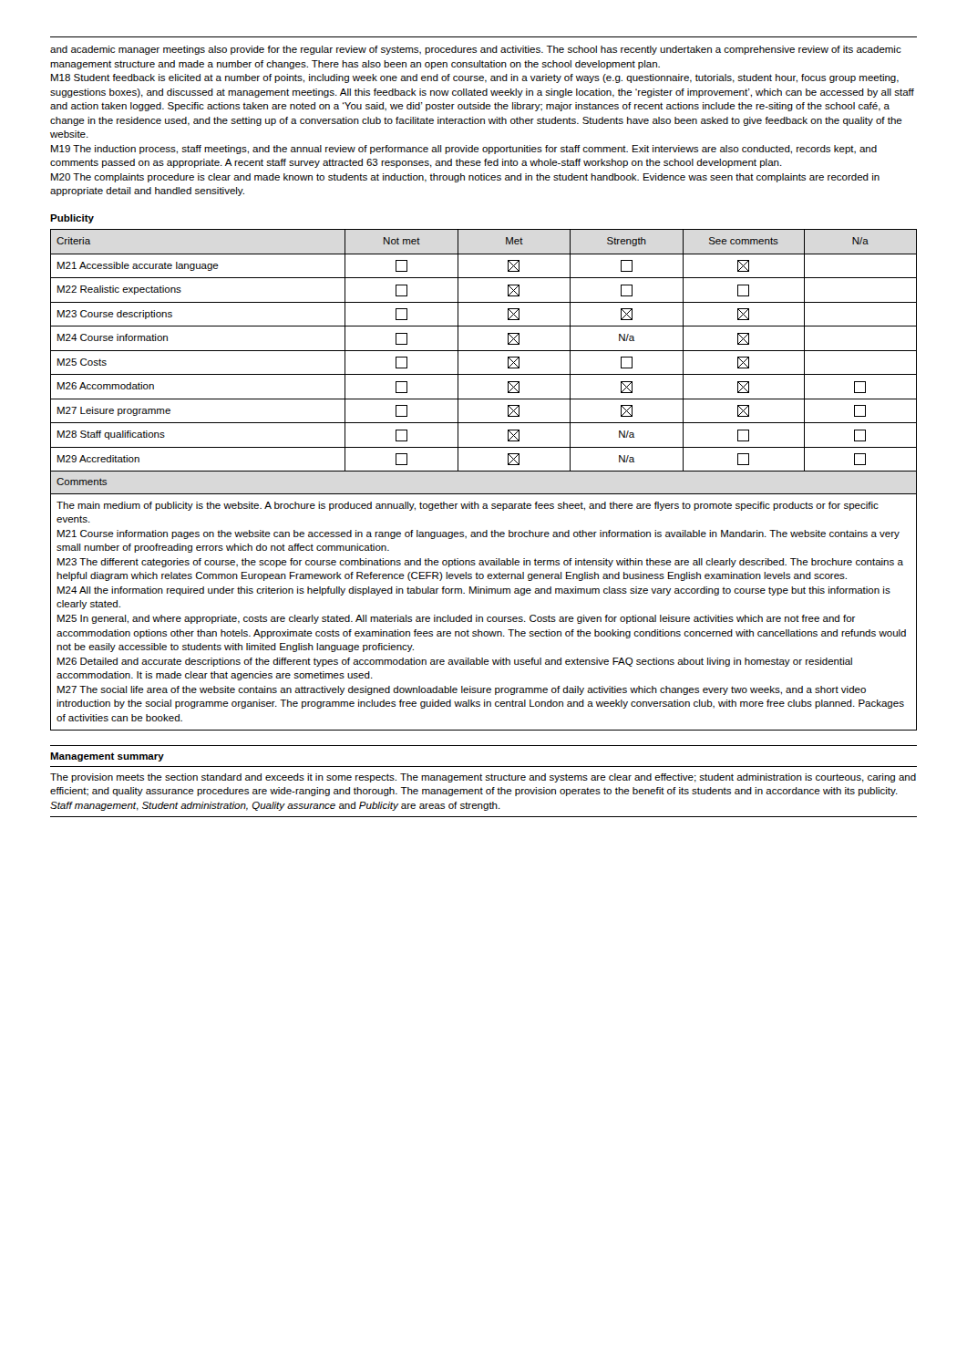and academic manager meetings also provide for the regular review of systems, procedures and activities. The school has recently undertaken a comprehensive review of its academic management structure and made a number of changes. There has also been an open consultation on the school development plan.
M18 Student feedback is elicited at a number of points, including week one and end of course, and in a variety of ways (e.g. questionnaire, tutorials, student hour, focus group meeting, suggestions boxes), and discussed at management meetings. All this feedback is now collated weekly in a single location, the ‘register of improvement’, which can be accessed by all staff and action taken logged. Specific actions taken are noted on a ‘You said, we did’ poster outside the library; major instances of recent actions include the re-siting of the school café, a change in the residence used, and the setting up of a conversation club to facilitate interaction with other students. Students have also been asked to give feedback on the quality of the website.
M19 The induction process, staff meetings, and the annual review of performance all provide opportunities for staff comment. Exit interviews are also conducted, records kept, and comments passed on as appropriate. A recent staff survey attracted 63 responses, and these fed into a whole-staff workshop on the school development plan.
M20 The complaints procedure is clear and made known to students at induction, through notices and in the student handbook. Evidence was seen that complaints are recorded in appropriate detail and handled sensitively.
Publicity
| Criteria | Not met | Met | Strength | See comments | N/a |
| --- | --- | --- | --- | --- | --- |
| M21 Accessible accurate language | | | | | |
| M22 Realistic expectations | | | | | |
| M23 Course descriptions | | | | | |
| M24 Course information | | | N/a | | |
| M25 Costs | | | | | |
| M26 Accommodation | | | | | |
| M27 Leisure programme | | | | | |
| M28 Staff qualifications | | | N/a | | |
| M29 Accreditation | | | N/a | | |
Comments
The main medium of publicity is the website. A brochure is produced annually, together with a separate fees sheet, and there are flyers to promote specific products or for specific events.
M21 Course information pages on the website can be accessed in a range of languages, and the brochure and other information is available in Mandarin. The website contains a very small number of proofreading errors which do not affect communication.
M23 The different categories of course, the scope for course combinations and the options available in terms of intensity within these are all clearly described. The brochure contains a helpful diagram which relates Common European Framework of Reference (CEFR) levels to external general English and business English examination levels and scores.
M24 All the information required under this criterion is helpfully displayed in tabular form. Minimum age and maximum class size vary according to course type but this information is clearly stated.
M25 In general, and where appropriate, costs are clearly stated. All materials are included in courses. Costs are given for optional leisure activities which are not free and for accommodation options other than hotels. Approximate costs of examination fees are not shown. The section of the booking conditions concerned with cancellations and refunds would not be easily accessible to students with limited English language proficiency.
M26 Detailed and accurate descriptions of the different types of accommodation are available with useful and extensive FAQ sections about living in homestay or residential accommodation. It is made clear that agencies are sometimes used.
M27 The social life area of the website contains an attractively designed downloadable leisure programme of daily activities which changes every two weeks, and a short video introduction by the social programme organiser. The programme includes free guided walks in central London and a weekly conversation club, with more free clubs planned. Packages of activities can be booked.
Management summary
The provision meets the section standard and exceeds it in some respects. The management structure and systems are clear and effective; student administration is courteous, caring and efficient; and quality assurance procedures are wide-ranging and thorough. The management of the provision operates to the benefit of its students and in accordance with its publicity. Staff management, Student administration, Quality assurance and Publicity are areas of strength.